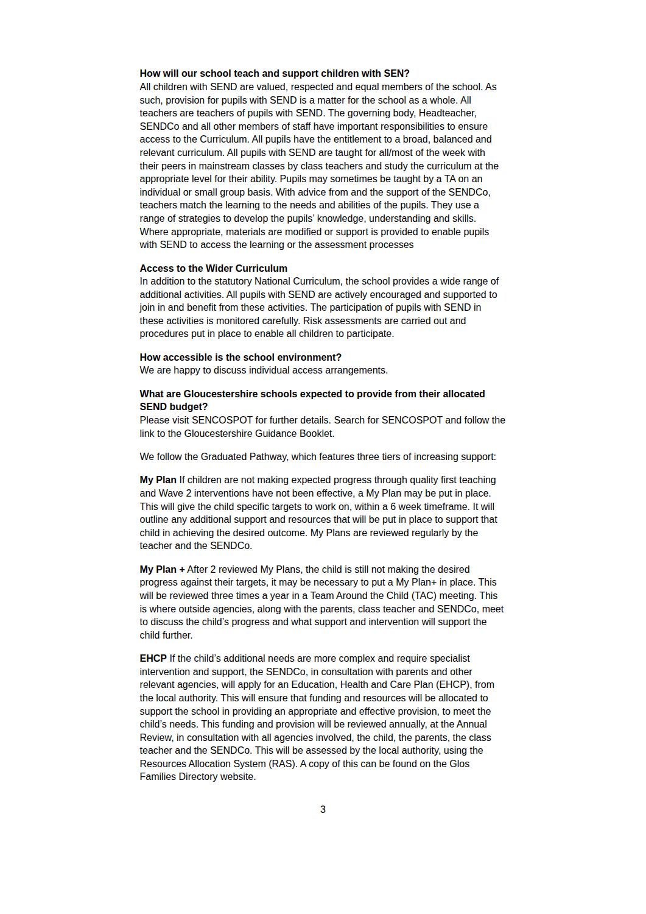How will our school teach and support children with SEN?
All children with SEND are valued, respected and equal members of the school. As such, provision for pupils with SEND is a matter for the school as a whole. All teachers are teachers of pupils with SEND. The governing body, Headteacher, SENDCo and all other members of staff have important responsibilities to ensure access to the Curriculum. All pupils have the entitlement to a broad, balanced and relevant curriculum. All pupils with SEND are taught for all/most of the week with their peers in mainstream classes by class teachers and study the curriculum at the appropriate level for their ability. Pupils may sometimes be taught by a TA on an individual or small group basis. With advice from and the support of the SENDCo, teachers match the learning to the needs and abilities of the pupils. They use a range of strategies to develop the pupils’ knowledge, understanding and skills. Where appropriate, materials are modified or support is provided to enable pupils with SEND to access the learning or the assessment processes
Access to the Wider Curriculum
In addition to the statutory National Curriculum, the school provides a wide range of additional activities. All pupils with SEND are actively encouraged and supported to join in and benefit from these activities. The participation of pupils with SEND in these activities is monitored carefully. Risk assessments are carried out and procedures put in place to enable all children to participate.
How accessible is the school environment?
We are happy to discuss individual access arrangements.
What are Gloucestershire schools expected to provide from their allocated SEND budget?
Please visit SENCOSPOT for further details. Search for SENCOSPOT and follow the link to the Gloucestershire Guidance Booklet.
We follow the Graduated Pathway, which features three tiers of increasing support:
My Plan If children are not making expected progress through quality first teaching and Wave 2 interventions have not been effective, a My Plan may be put in place. This will give the child specific targets to work on, within a 6 week timeframe. It will outline any additional support and resources that will be put in place to support that child in achieving the desired outcome. My Plans are reviewed regularly by the teacher and the SENDCo.
My Plan + After 2 reviewed My Plans, the child is still not making the desired progress against their targets, it may be necessary to put a My Plan+ in place. This will be reviewed three times a year in a Team Around the Child (TAC) meeting. This is where outside agencies, along with the parents, class teacher and SENDCo, meet to discuss the child’s progress and what support and intervention will support the child further.
EHCP If the child’s additional needs are more complex and require specialist intervention and support, the SENDCo, in consultation with parents and other relevant agencies, will apply for an Education, Health and Care Plan (EHCP), from the local authority. This will ensure that funding and resources will be allocated to support the school in providing an appropriate and effective provision, to meet the child’s needs. This funding and provision will be reviewed annually, at the Annual Review, in consultation with all agencies involved, the child, the parents, the class teacher and the SENDCo. This will be assessed by the local authority, using the Resources Allocation System (RAS). A copy of this can be found on the Glos Families Directory website.
3